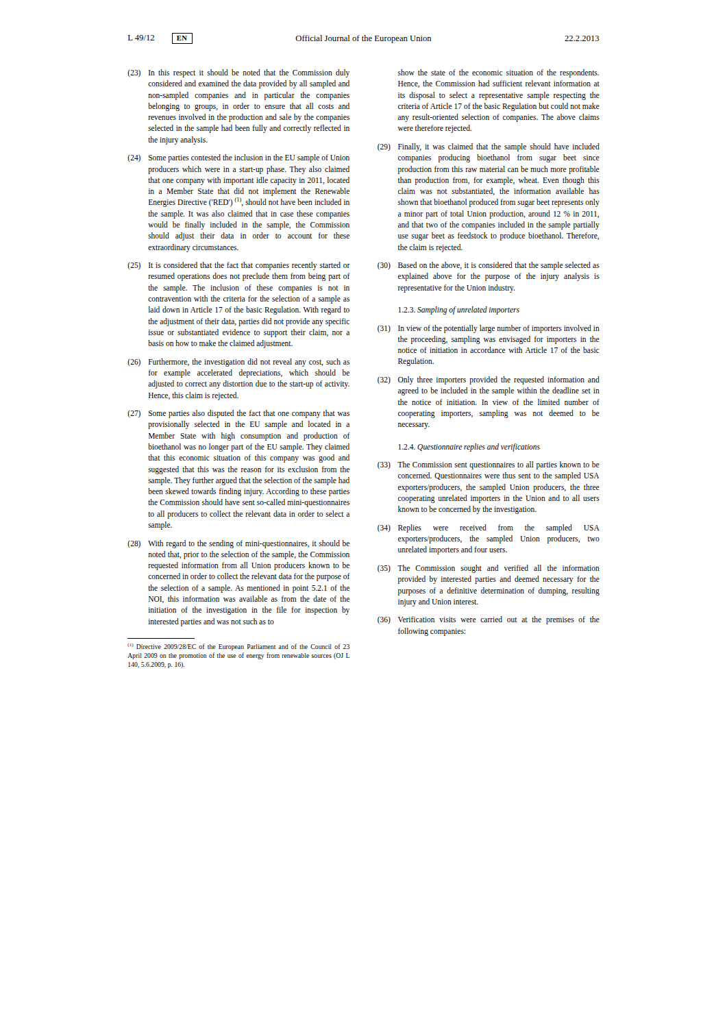L 49/12 EN
Official Journal of the European Union
22.2.2013
(23)
In this respect it should be noted that the Commission duly considered and examined the data provided by all sampled and non-sampled companies and in particular the companies belonging to groups, in order to ensure that all costs and revenues involved in the production and sale by the companies selected in the sample had been fully and correctly reflected in the injury analysis.
(24)
Some parties contested the inclusion in the EU sample of Union producers which were in a start-up phase. They also claimed that one company with important idle capacity in 2011, located in a Member State that did not implement the Renewable Energies Directive ('RED') (1), should not have been included in the sample. It was also claimed that in case these companies would be finally included in the sample, the Commission should adjust their data in order to account for these extraordinary circumstances.
(25)
It is considered that the fact that companies recently started or resumed operations does not preclude them from being part of the sample. The inclusion of these companies is not in contravention with the criteria for the selection of a sample as laid down in Article 17 of the basic Regulation. With regard to the adjustment of their data, parties did not provide any specific issue or substantiated evidence to support their claim, nor a basis on how to make the claimed adjustment.
(26)
Furthermore, the investigation did not reveal any cost, such as for example accelerated depreciations, which should be adjusted to correct any distortion due to the start-up of activity. Hence, this claim is rejected.
(27)
Some parties also disputed the fact that one company that was provisionally selected in the EU sample and located in a Member State with high consumption and production of bioethanol was no longer part of the EU sample. They claimed that this economic situation of this company was good and suggested that this was the reason for its exclusion from the sample. They further argued that the selection of the sample had been skewed towards finding injury. According to these parties the Commission should have sent so-called mini-questionnaires to all producers to collect the relevant data in order to select a sample.
(28)
With regard to the sending of mini-questionnaires, it should be noted that, prior to the selection of the sample, the Commission requested information from all Union producers known to be concerned in order to collect the relevant data for the purpose of the selection of a sample. As mentioned in point 5.2.1 of the NOI, this information was available as from the date of the initiation of the investigation in the file for inspection by interested parties and was not such as to
(1) Directive 2009/28/EC of the European Parliament and of the Council of 23 April 2009 on the promotion of the use of energy from renewable sources (OJ L 140, 5.6.2009, p. 16).
show the state of the economic situation of the respondents. Hence, the Commission had sufficient relevant information at its disposal to select a representative sample respecting the criteria of Article 17 of the basic Regulation but could not make any result-oriented selection of companies. The above claims were therefore rejected.
(29)
Finally, it was claimed that the sample should have included companies producing bioethanol from sugar beet since production from this raw material can be much more profitable than production from, for example, wheat. Even though this claim was not substantiated, the information available has shown that bioethanol produced from sugar beet represents only a minor part of total Union production, around 12 % in 2011, and that two of the companies included in the sample partially use sugar beet as feedstock to produce bioethanol. Therefore, the claim is rejected.
(30)
Based on the above, it is considered that the sample selected as explained above for the purpose of the injury analysis is representative for the Union industry.
1.2.3. Sampling of unrelated importers
(31)
In view of the potentially large number of importers involved in the proceeding, sampling was envisaged for importers in the notice of initiation in accordance with Article 17 of the basic Regulation.
(32)
Only three importers provided the requested information and agreed to be included in the sample within the deadline set in the notice of initiation. In view of the limited number of cooperating importers, sampling was not deemed to be necessary.
1.2.4. Questionnaire replies and verifications
(33)
The Commission sent questionnaires to all parties known to be concerned. Questionnaires were thus sent to the sampled USA exporters/producers, the sampled Union producers, the three cooperating unrelated importers in the Union and to all users known to be concerned by the investigation.
(34)
Replies were received from the sampled USA exporters/producers, the sampled Union producers, two unrelated importers and four users.
(35)
The Commission sought and verified all the information provided by interested parties and deemed necessary for the purposes of a definitive determination of dumping, resulting injury and Union interest.
(36)
Verification visits were carried out at the premises of the following companies: